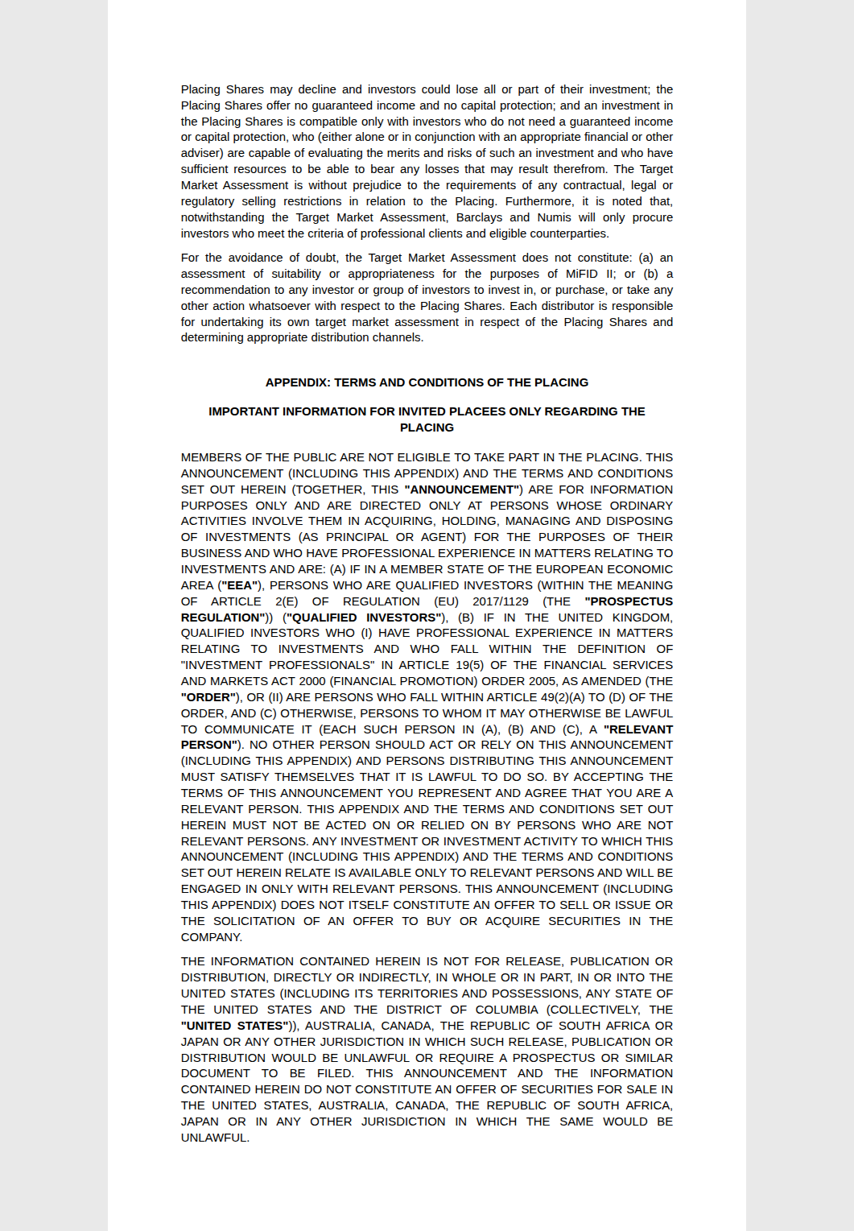Placing Shares may decline and investors could lose all or part of their investment; the Placing Shares offer no guaranteed income and no capital protection; and an investment in the Placing Shares is compatible only with investors who do not need a guaranteed income or capital protection, who (either alone or in conjunction with an appropriate financial or other adviser) are capable of evaluating the merits and risks of such an investment and who have sufficient resources to be able to bear any losses that may result therefrom. The Target Market Assessment is without prejudice to the requirements of any contractual, legal or regulatory selling restrictions in relation to the Placing. Furthermore, it is noted that, notwithstanding the Target Market Assessment, Barclays and Numis will only procure investors who meet the criteria of professional clients and eligible counterparties.
For the avoidance of doubt, the Target Market Assessment does not constitute: (a) an assessment of suitability or appropriateness for the purposes of MiFID II; or (b) a recommendation to any investor or group of investors to invest in, or purchase, or take any other action whatsoever with respect to the Placing Shares. Each distributor is responsible for undertaking its own target market assessment in respect of the Placing Shares and determining appropriate distribution channels.
APPENDIX: TERMS AND CONDITIONS OF THE PLACING
IMPORTANT INFORMATION FOR INVITED PLACEES ONLY REGARDING THE PLACING
MEMBERS OF THE PUBLIC ARE NOT ELIGIBLE TO TAKE PART IN THE PLACING. THIS ANNOUNCEMENT (INCLUDING THIS APPENDIX) AND THE TERMS AND CONDITIONS SET OUT HEREIN (TOGETHER, THIS "ANNOUNCEMENT") ARE FOR INFORMATION PURPOSES ONLY AND ARE DIRECTED ONLY AT PERSONS WHOSE ORDINARY ACTIVITIES INVOLVE THEM IN ACQUIRING, HOLDING, MANAGING AND DISPOSING OF INVESTMENTS (AS PRINCIPAL OR AGENT) FOR THE PURPOSES OF THEIR BUSINESS AND WHO HAVE PROFESSIONAL EXPERIENCE IN MATTERS RELATING TO INVESTMENTS AND ARE: (A) IF IN A MEMBER STATE OF THE EUROPEAN ECONOMIC AREA ("EEA"), PERSONS WHO ARE QUALIFIED INVESTORS (WITHIN THE MEANING OF ARTICLE 2(E) OF REGULATION (EU) 2017/1129 (THE "PROSPECTUS REGULATION")) ("QUALIFIED INVESTORS"), (B) IF IN THE UNITED KINGDOM, QUALIFIED INVESTORS WHO (I) HAVE PROFESSIONAL EXPERIENCE IN MATTERS RELATING TO INVESTMENTS AND WHO FALL WITHIN THE DEFINITION OF "INVESTMENT PROFESSIONALS" IN ARTICLE 19(5) OF THE FINANCIAL SERVICES AND MARKETS ACT 2000 (FINANCIAL PROMOTION) ORDER 2005, AS AMENDED (THE "ORDER"), OR (II) ARE PERSONS WHO FALL WITHIN ARTICLE 49(2)(A) TO (D) OF THE ORDER, AND (C) OTHERWISE, PERSONS TO WHOM IT MAY OTHERWISE BE LAWFUL TO COMMUNICATE IT (EACH SUCH PERSON IN (A), (B) AND (C), A "RELEVANT PERSON"). NO OTHER PERSON SHOULD ACT OR RELY ON THIS ANNOUNCEMENT (INCLUDING THIS APPENDIX) AND PERSONS DISTRIBUTING THIS ANNOUNCEMENT MUST SATISFY THEMSELVES THAT IT IS LAWFUL TO DO SO. BY ACCEPTING THE TERMS OF THIS ANNOUNCEMENT YOU REPRESENT AND AGREE THAT YOU ARE A RELEVANT PERSON. THIS APPENDIX AND THE TERMS AND CONDITIONS SET OUT HEREIN MUST NOT BE ACTED ON OR RELIED ON BY PERSONS WHO ARE NOT RELEVANT PERSONS. ANY INVESTMENT OR INVESTMENT ACTIVITY TO WHICH THIS ANNOUNCEMENT (INCLUDING THIS APPENDIX) AND THE TERMS AND CONDITIONS SET OUT HEREIN RELATE IS AVAILABLE ONLY TO RELEVANT PERSONS AND WILL BE ENGAGED IN ONLY WITH RELEVANT PERSONS. THIS ANNOUNCEMENT (INCLUDING THIS APPENDIX) DOES NOT ITSELF CONSTITUTE AN OFFER TO SELL OR ISSUE OR THE SOLICITATION OF AN OFFER TO BUY OR ACQUIRE SECURITIES IN THE COMPANY.
THE INFORMATION CONTAINED HEREIN IS NOT FOR RELEASE, PUBLICATION OR DISTRIBUTION, DIRECTLY OR INDIRECTLY, IN WHOLE OR IN PART, IN OR INTO THE UNITED STATES (INCLUDING ITS TERRITORIES AND POSSESSIONS, ANY STATE OF THE UNITED STATES AND THE DISTRICT OF COLUMBIA (COLLECTIVELY, THE "UNITED STATES")), AUSTRALIA, CANADA, THE REPUBLIC OF SOUTH AFRICA OR JAPAN OR ANY OTHER JURISDICTION IN WHICH SUCH RELEASE, PUBLICATION OR DISTRIBUTION WOULD BE UNLAWFUL OR REQUIRE A PROSPECTUS OR SIMILAR DOCUMENT TO BE FILED. THIS ANNOUNCEMENT AND THE INFORMATION CONTAINED HEREIN DO NOT CONSTITUTE AN OFFER OF SECURITIES FOR SALE IN THE UNITED STATES, AUSTRALIA, CANADA, THE REPUBLIC OF SOUTH AFRICA, JAPAN OR IN ANY OTHER JURISDICTION IN WHICH THE SAME WOULD BE UNLAWFUL.